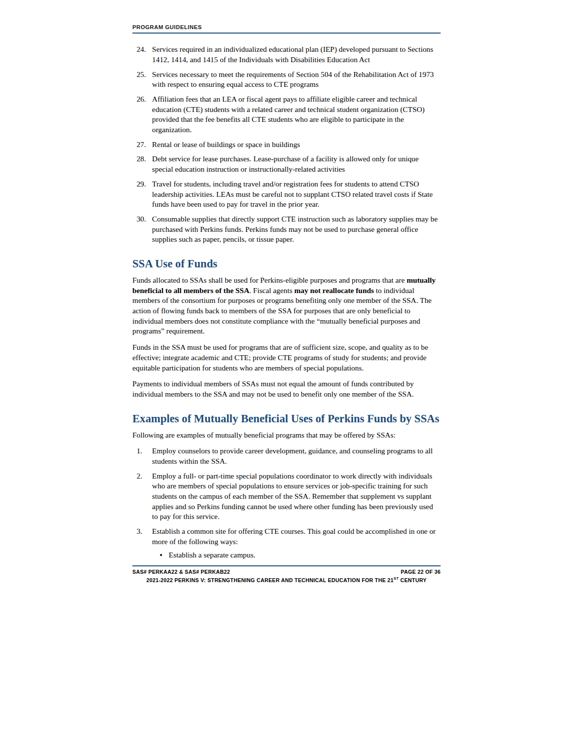PROGRAM GUIDELINES
Services required in an individualized educational plan (IEP) developed pursuant to Sections 1412, 1414, and 1415 of the Individuals with Disabilities Education Act
Services necessary to meet the requirements of Section 504 of the Rehabilitation Act of 1973 with respect to ensuring equal access to CTE programs
Affiliation fees that an LEA or fiscal agent pays to affiliate eligible career and technical education (CTE) students with a related career and technical student organization (CTSO) provided that the fee benefits all CTE students who are eligible to participate in the organization.
Rental or lease of buildings or space in buildings
Debt service for lease purchases. Lease-purchase of a facility is allowed only for unique special education instruction or instructionally-related activities
Travel for students, including travel and/or registration fees for students to attend CTSO leadership activities. LEAs must be careful not to supplant CTSO related travel costs if State funds have been used to pay for travel in the prior year.
Consumable supplies that directly support CTE instruction such as laboratory supplies may be purchased with Perkins funds. Perkins funds may not be used to purchase general office supplies such as paper, pencils, or tissue paper.
SSA Use of Funds
Funds allocated to SSAs shall be used for Perkins-eligible purposes and programs that are mutually beneficial to all members of the SSA. Fiscal agents may not reallocate funds to individual members of the consortium for purposes or programs benefiting only one member of the SSA. The action of flowing funds back to members of the SSA for purposes that are only beneficial to individual members does not constitute compliance with the “mutually beneficial purposes and programs” requirement.
Funds in the SSA must be used for programs that are of sufficient size, scope, and quality as to be effective; integrate academic and CTE; provide CTE programs of study for students; and provide equitable participation for students who are members of special populations.
Payments to individual members of SSAs must not equal the amount of funds contributed by individual members to the SSA and may not be used to benefit only one member of the SSA.
Examples of Mutually Beneficial Uses of Perkins Funds by SSAs
Following are examples of mutually beneficial programs that may be offered by SSAs:
Employ counselors to provide career development, guidance, and counseling programs to all students within the SSA.
Employ a full- or part-time special populations coordinator to work directly with individuals who are members of special populations to ensure services or job-specific training for such students on the campus of each member of the SSA. Remember that supplement vs supplant applies and so Perkins funding cannot be used where other funding has been previously used to pay for this service.
Establish a common site for offering CTE courses. This goal could be accomplished in one or more of the following ways:
Establish a separate campus.
SAS# PERKAA22 & SAS# PERKAB22 PAGE 22 OF 36
2021-2022 PERKINS V: STRENGTHENING CAREER AND TECHNICAL EDUCATION FOR THE 21ST CENTURY